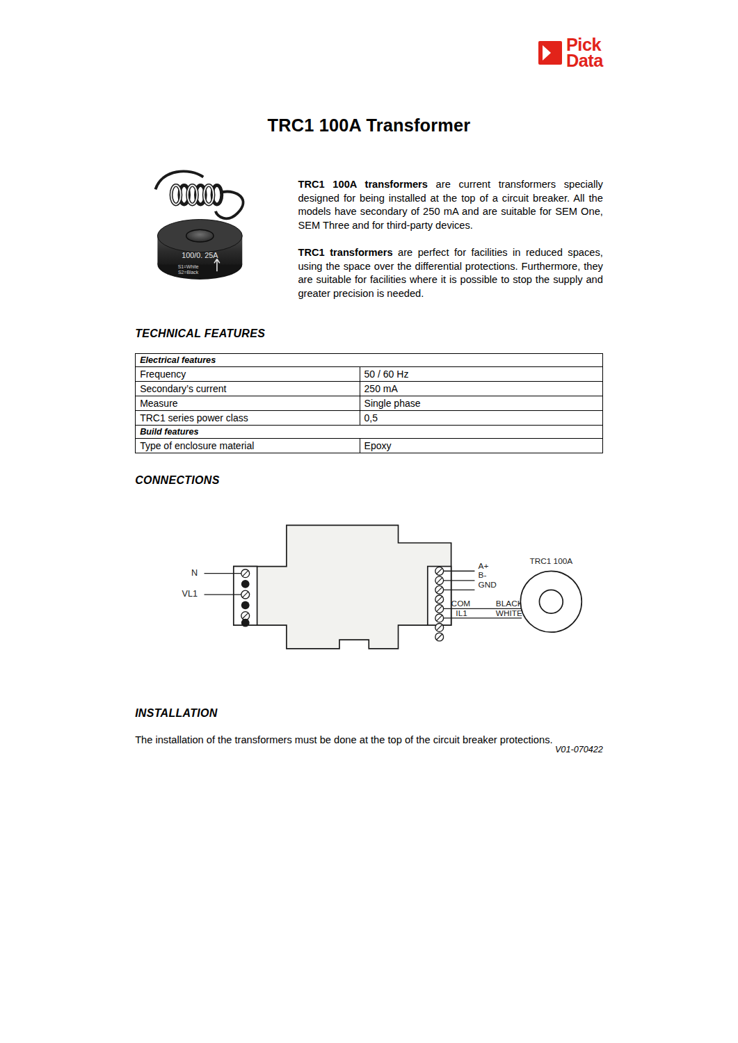Pick
Data
TRC1 100A Transformer
100/0. 25A S1=White S2=Black
TRC1 100A transformers are current transformers specially designed for being installed at the top of a circuit breaker. All the models have secondary of 250 mA and are suitable for SEM One, SEM Three and for third-party devices.
TRC1 transformers are perfect for facilities in reduced spaces, using the space over the differential protections. Furthermore, they are suitable for facilities where it is possible to stop the supply and greater precision is needed.
TECHNICAL FEATURES
| Electrical features |
| Frequency | 50 / 60 Hz |
| Secondary’s current | 250 mA |
| Measure | Single phase |
| TRC1 series power class | 0,5 |
| Build features |
| Type of enclosure material | Epoxy |
CONNECTIONS
N VL1 A+ B- GND COM BLACK IL1 WHITE TRC1 100A
INSTALLATION
The installation of the transformers must be done at the top of the circuit breaker protections.
V01-070422